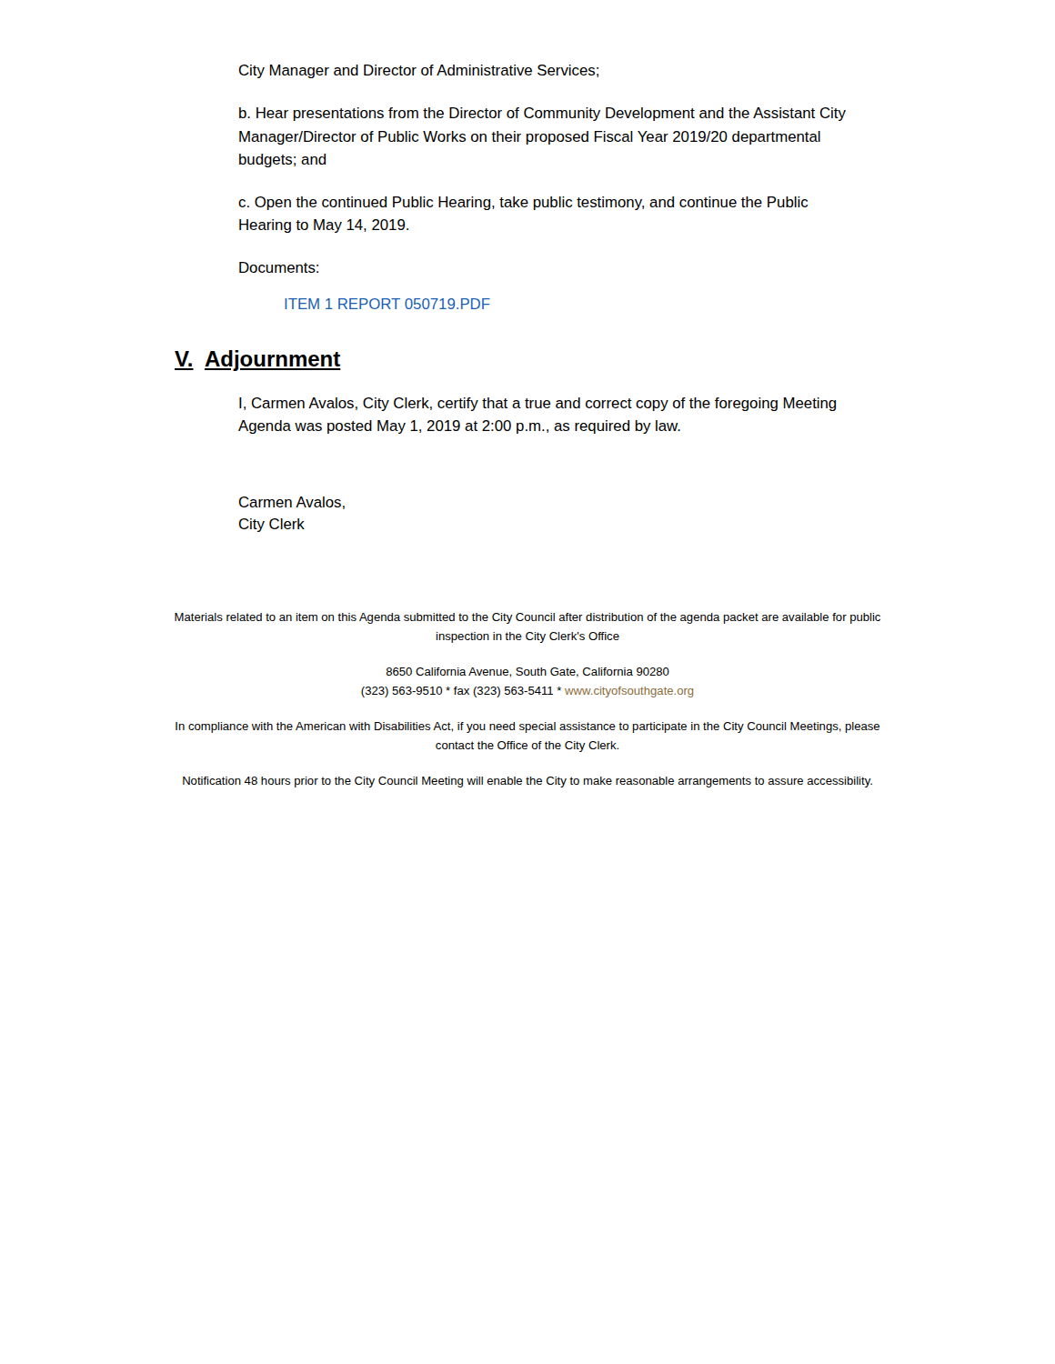City Manager and Director of Administrative Services;
b. Hear presentations from the Director of Community Development and the Assistant City Manager/Director of Public Works on their proposed Fiscal Year 2019/20 departmental budgets; and
c. Open the continued Public Hearing, take public testimony, and continue the Public Hearing to May 14, 2019.
Documents:
ITEM 1 REPORT 050719.PDF
V. Adjournment
I, Carmen Avalos, City Clerk, certify that a true and correct copy of the foregoing Meeting Agenda was posted May 1, 2019 at 2:00 p.m., as required by law.
Carmen Avalos,
City Clerk
Materials related to an item on this Agenda submitted to the City Council after distribution of the agenda packet are available for public inspection in the City Clerk's Office
8650 California Avenue, South Gate, California 90280
(323) 563-9510 * fax (323) 563-5411 * www.cityofsouthgate.org
In compliance with the American with Disabilities Act, if you need special assistance to participate in the City Council Meetings, please contact the Office of the City Clerk.
Notification 48 hours prior to the City Council Meeting will enable the City to make reasonable arrangements to assure accessibility.